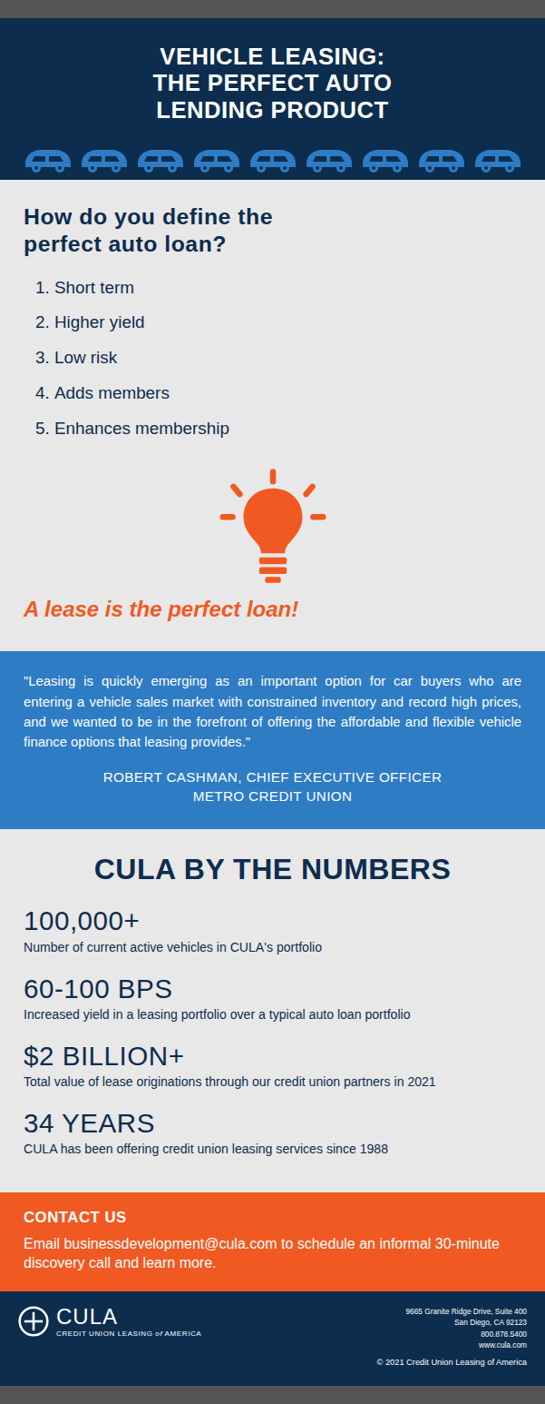Vehicle Leasing:
The Perfect Auto
Lending Product
How do you define the
perfect auto loan?
Short term
Higher yield
Low risk
Adds members
Enhances membership
A lease is the perfect loan!
"Leasing is quickly emerging as an important option for car buyers who are entering a vehicle sales market with constrained inventory and record high prices, and we wanted to be in the forefront of offering the affordable and flexible vehicle finance options that leasing provides."
Robert Cashman, Chief Executive Officer
Metro Credit Union
CULA by the Numbers
100,000+
Number of current active vehicles in CULA's portfolio
60-100 BPS
Increased yield in a leasing portfolio over a typical auto loan portfolio
$2 BILLION+
Total value of lease originations through our credit union partners in 2021
34 YEARS
CULA has been offering credit union leasing services since 1988
Contact Us
Email businessdevelopment@cula.com to schedule an informal 30-minute discovery call and learn more.
CULA
Credit Union Leasing of America
9665 Granite Ridge Drive, Suite 400
San Diego, CA 92123
800.878.5400
www.cula.com
© 2021 Credit Union Leasing of America